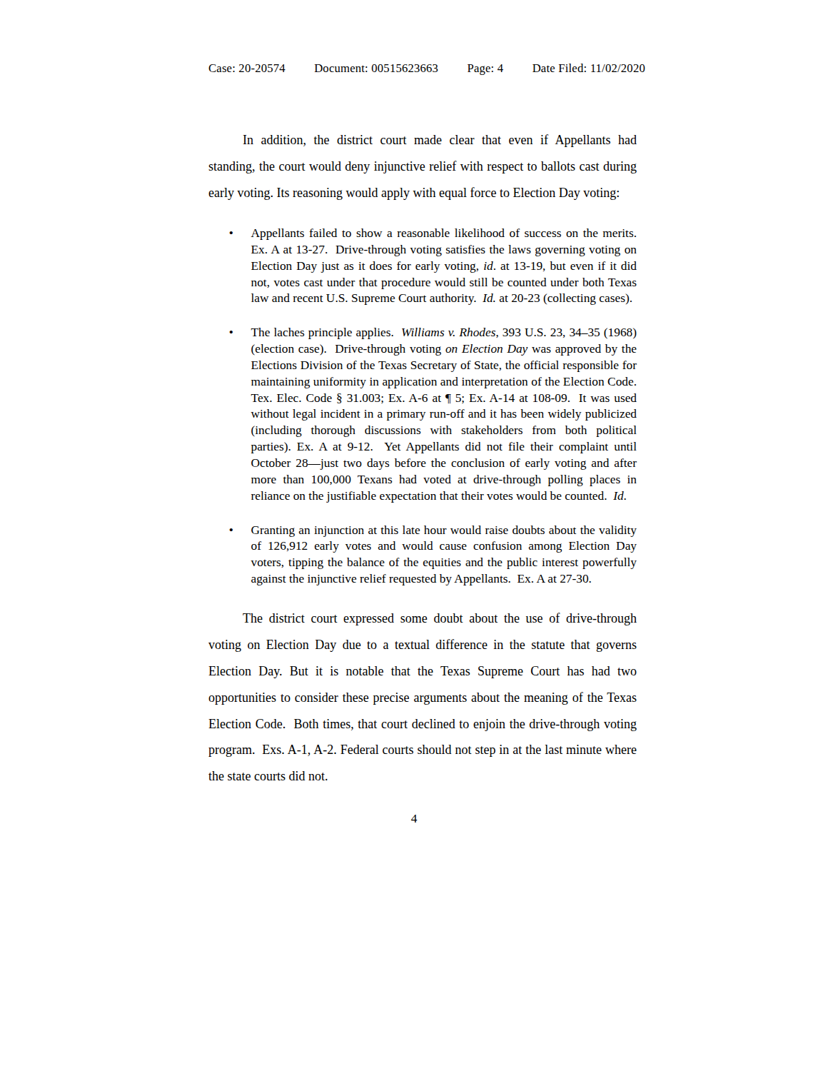Case: 20-20574 Document: 00515623663 Page: 4 Date Filed: 11/02/2020
In addition, the district court made clear that even if Appellants had standing, the court would deny injunctive relief with respect to ballots cast during early voting. Its reasoning would apply with equal force to Election Day voting:
Appellants failed to show a reasonable likelihood of success on the merits. Ex. A at 13-27. Drive-through voting satisfies the laws governing voting on Election Day just as it does for early voting, id. at 13-19, but even if it did not, votes cast under that procedure would still be counted under both Texas law and recent U.S. Supreme Court authority. Id. at 20-23 (collecting cases).
The laches principle applies. Williams v. Rhodes, 393 U.S. 23, 34–35 (1968) (election case). Drive-through voting on Election Day was approved by the Elections Division of the Texas Secretary of State, the official responsible for maintaining uniformity in application and interpretation of the Election Code. Tex. Elec. Code § 31.003; Ex. A-6 at ¶ 5; Ex. A-14 at 108-09. It was used without legal incident in a primary run-off and it has been widely publicized (including thorough discussions with stakeholders from both political parties). Ex. A at 9-12. Yet Appellants did not file their complaint until October 28—just two days before the conclusion of early voting and after more than 100,000 Texans had voted at drive-through polling places in reliance on the justifiable expectation that their votes would be counted. Id.
Granting an injunction at this late hour would raise doubts about the validity of 126,912 early votes and would cause confusion among Election Day voters, tipping the balance of the equities and the public interest powerfully against the injunctive relief requested by Appellants. Ex. A at 27-30.
The district court expressed some doubt about the use of drive-through voting on Election Day due to a textual difference in the statute that governs Election Day. But it is notable that the Texas Supreme Court has had two opportunities to consider these precise arguments about the meaning of the Texas Election Code. Both times, that court declined to enjoin the drive-through voting program. Exs. A-1, A-2. Federal courts should not step in at the last minute where the state courts did not.
4